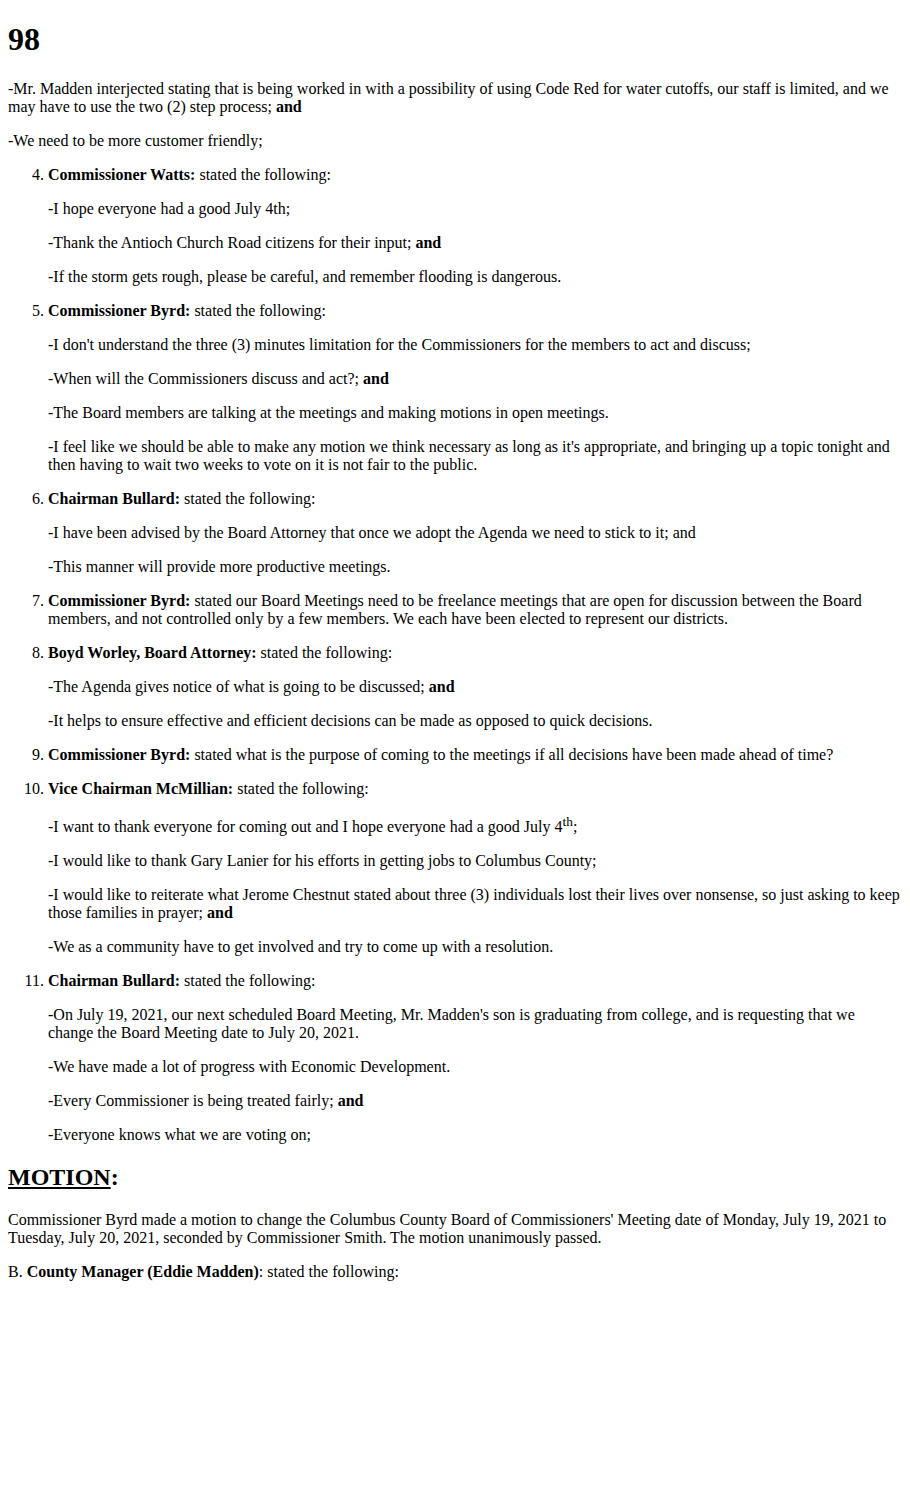98
-Mr. Madden interjected stating that is being worked in with a possibility of using Code Red for water cutoffs, our staff is limited, and we may have to use the two (2) step process; and
-We need to be more customer friendly;
Commissioner Watts: stated the following:
-I hope everyone had a good July 4th;
-Thank the Antioch Church Road citizens for their input; and
-If the storm gets rough, please be careful, and remember flooding is dangerous.
Commissioner Byrd: stated the following:
-I don't understand the three (3) minutes limitation for the Commissioners for the members to act and discuss;
-When will the Commissioners discuss and act?; and
-The Board members are talking at the meetings and making motions in open meetings.
-I feel like we should be able to make any motion we think necessary as long as it's appropriate, and bringing up a topic tonight and then having to wait two weeks to vote on it is not fair to the public.
Chairman Bullard: stated the following:
-I have been advised by the Board Attorney that once we adopt the Agenda we need to stick to it; and
-This manner will provide more productive meetings.
Commissioner Byrd: stated our Board Meetings need to be freelance meetings that are open for discussion between the Board members, and not controlled only by a few members. We each have been elected to represent our districts.
Boyd Worley, Board Attorney: stated the following:
-The Agenda gives notice of what is going to be discussed; and
-It helps to ensure effective and efficient decisions can be made as opposed to quick decisions.
Commissioner Byrd: stated what is the purpose of coming to the meetings if all decisions have been made ahead of time?
Vice Chairman McMillian: stated the following:
-I want to thank everyone for coming out and I hope everyone had a good July 4th;
-I would like to thank Gary Lanier for his efforts in getting jobs to Columbus County;
-I would like to reiterate what Jerome Chestnut stated about three (3) individuals lost their lives over nonsense, so just asking to keep those families in prayer; and
-We as a community have to get involved and try to come up with a resolution.
Chairman Bullard: stated the following:
-On July 19, 2021, our next scheduled Board Meeting, Mr. Madden's son is graduating from college, and is requesting that we change the Board Meeting date to July 20, 2021.
-We have made a lot of progress with Economic Development.
-Every Commissioner is being treated fairly; and
-Everyone knows what we are voting on;
MOTION:
Commissioner Byrd made a motion to change the Columbus County Board of Commissioners' Meeting date of Monday, July 19, 2021 to Tuesday, July 20, 2021, seconded by Commissioner Smith. The motion unanimously passed.
B. County Manager (Eddie Madden): stated the following: